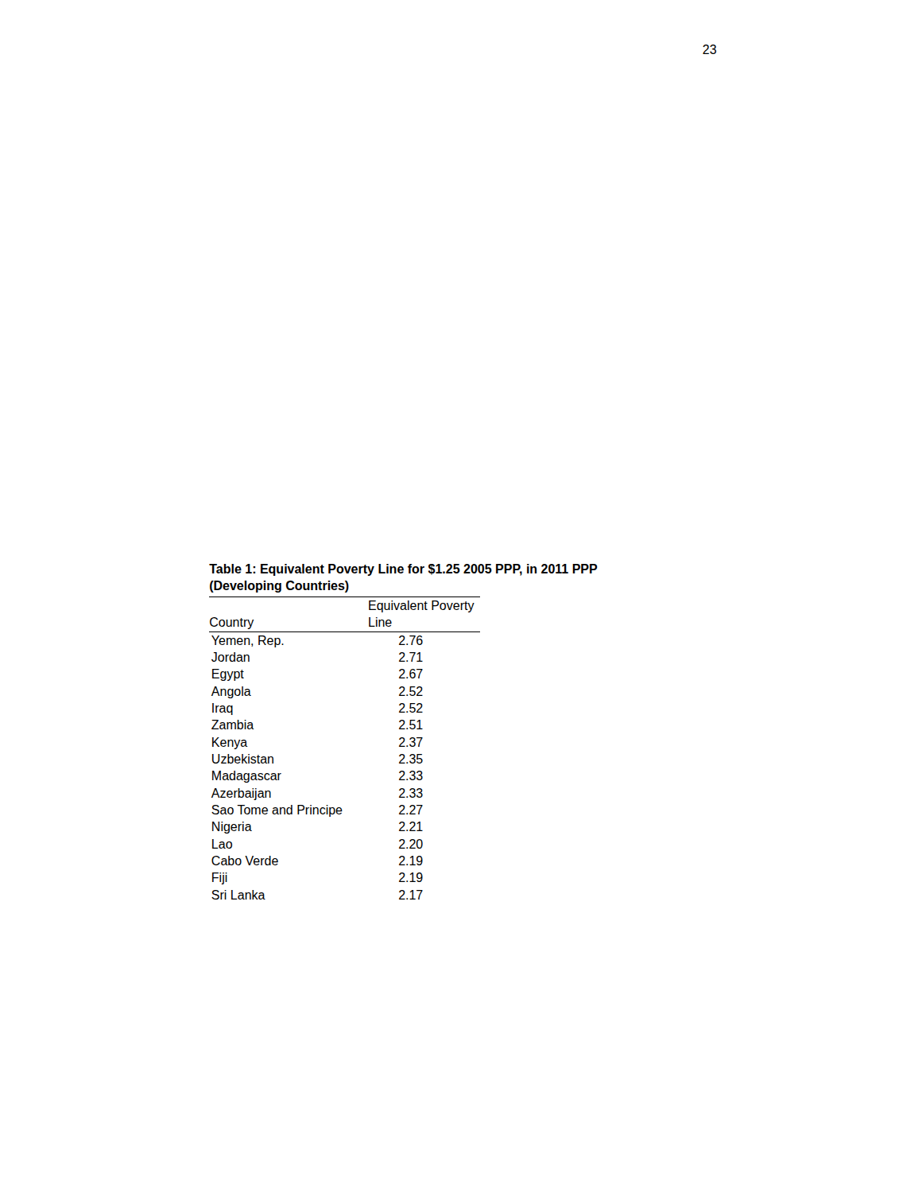23
Table 1: Equivalent Poverty Line for $1.25 2005 PPP, in 2011 PPP (Developing Countries)
| | Equivalent Poverty |
| --- | --- |
| Country | Line |
| Yemen, Rep. | 2.76 |
| Jordan | 2.71 |
| Egypt | 2.67 |
| Angola | 2.52 |
| Iraq | 2.52 |
| Zambia | 2.51 |
| Kenya | 2.37 |
| Uzbekistan | 2.35 |
| Madagascar | 2.33 |
| Azerbaijan | 2.33 |
| Sao Tome and Principe | 2.27 |
| Nigeria | 2.21 |
| Lao | 2.20 |
| Cabo Verde | 2.19 |
| Fiji | 2.19 |
| Sri Lanka | 2.17 |